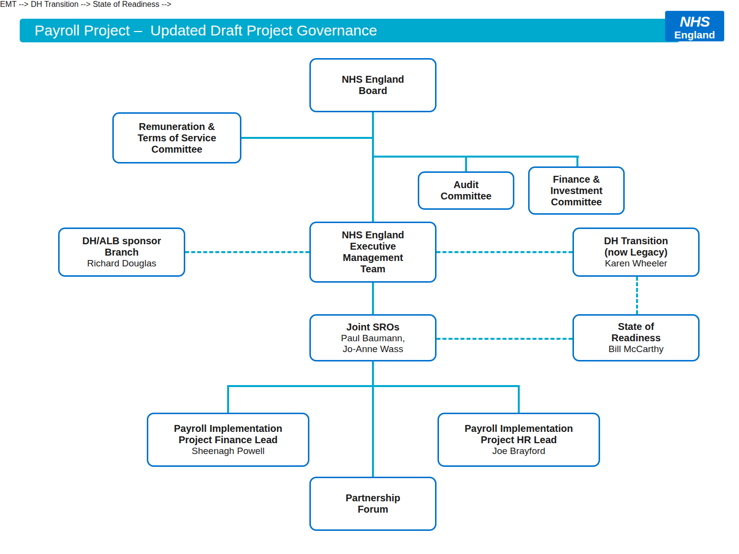Payroll Project – Updated Draft Project Governance
NHS England
NHS England
Board
Remuneration &
Terms of Service
Committee
Audit
Committee
Finance &
Investment
Committee
NHS England
Executive
Management
Team
DH/ALB sponsor
Branch
Richard Douglas
DH Transition
(now Legacy)
Karen Wheeler
Joint SROs
Paul Baumann,
Jo-Anne Wass
State of
Readiness
Bill McCarthy
Payroll Implementation
Project Finance Lead
Sheenagh Powell
Payroll Implementation
Project HR Lead
Joe Brayford
Partnership
Forum
DH/ALB sponsor Branch < EMT -->
EMT < DH Transition -->
Joint SROs < State of Readiness -->